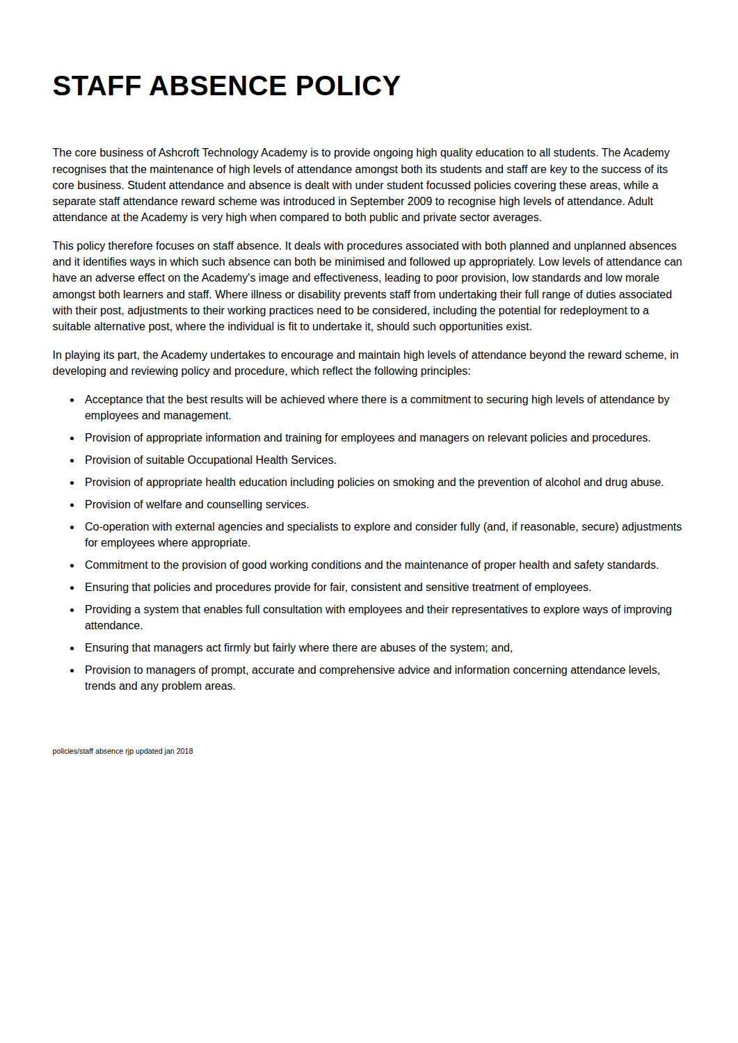STAFF ABSENCE POLICY
The core business of Ashcroft Technology Academy is to provide ongoing high quality education to all students. The Academy recognises that the maintenance of high levels of attendance amongst both its students and staff are key to the success of its core business. Student attendance and absence is dealt with under student focussed policies covering these areas, while a separate staff attendance reward scheme was introduced in September 2009 to recognise high levels of attendance. Adult attendance at the Academy is very high when compared to both public and private sector averages.
This policy therefore focuses on staff absence. It deals with procedures associated with both planned and unplanned absences and it identifies ways in which such absence can both be minimised and followed up appropriately. Low levels of attendance can have an adverse effect on the Academy's image and effectiveness, leading to poor provision, low standards and low morale amongst both learners and staff. Where illness or disability prevents staff from undertaking their full range of duties associated with their post, adjustments to their working practices need to be considered, including the potential for redeployment to a suitable alternative post, where the individual is fit to undertake it, should such opportunities exist.
In playing its part, the Academy undertakes to encourage and maintain high levels of attendance beyond the reward scheme, in developing and reviewing policy and procedure, which reflect the following principles:
Acceptance that the best results will be achieved where there is a commitment to securing high levels of attendance by employees and management.
Provision of appropriate information and training for employees and managers on relevant policies and procedures.
Provision of suitable Occupational Health Services.
Provision of appropriate health education including policies on smoking and the prevention of alcohol and drug abuse.
Provision of welfare and counselling services.
Co-operation with external agencies and specialists to explore and consider fully (and, if reasonable, secure) adjustments for employees where appropriate.
Commitment to the provision of good working conditions and the maintenance of proper health and safety standards.
Ensuring that policies and procedures provide for fair, consistent and sensitive treatment of employees.
Providing a system that enables full consultation with employees and their representatives to explore ways of improving attendance.
Ensuring that managers act firmly but fairly where there are abuses of the system; and,
Provision to managers of prompt, accurate and comprehensive advice and information concerning attendance levels, trends and any problem areas.
policies/staff absence rjp updated jan 2018